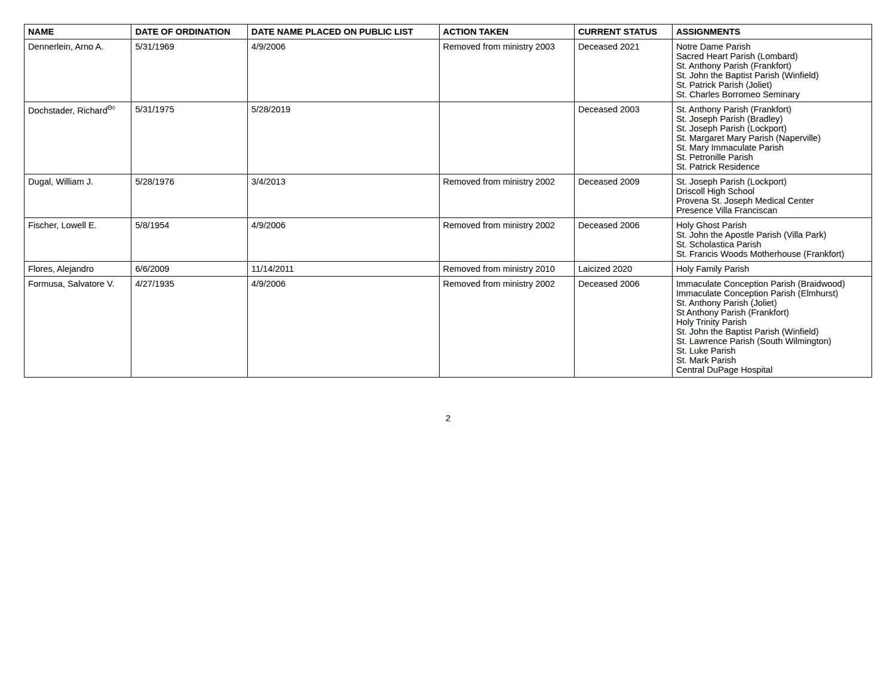| NAME | DATE OF ORDINATION | DATE NAME PLACED ON PUBLIC LIST | ACTION TAKEN | CURRENT STATUS | ASSIGNMENTS |
| --- | --- | --- | --- | --- | --- |
| Dennerlein, Arno A. | 5/31/1969 | 4/9/2006 | Removed from ministry 2003 | Deceased 2021 | Notre Dame Parish Sacred Heart Parish (Lombard) St. Anthony Parish (Frankfort) St. John the Baptist Parish (Winfield) St. Patrick Parish (Joliet) St. Charles Borromeo Seminary |
| Dochstader, Richard Θ◊ | 5/31/1975 | 5/28/2019 | | Deceased 2003 | St. Anthony Parish (Frankfort) St. Joseph Parish (Bradley) St. Joseph Parish (Lockport) St. Margaret Mary Parish (Naperville) St. Mary Immaculate Parish St. Petronille Parish St. Patrick Residence |
| Dugal, William J. | 5/28/1976 | 3/4/2013 | Removed from ministry 2002 | Deceased 2009 | St. Joseph Parish (Lockport) Driscoll High School Provena St. Joseph Medical Center Presence Villa Franciscan |
| Fischer, Lowell E. | 5/8/1954 | 4/9/2006 | Removed from ministry 2002 | Deceased 2006 | Holy Ghost Parish St. John the Apostle Parish (Villa Park) St. Scholastica Parish St. Francis Woods Motherhouse (Frankfort) |
| Flores, Alejandro | 6/6/2009 | 11/14/2011 | Removed from ministry 2010 | Laicized 2020 | Holy Family Parish |
| Formusa, Salvatore V. | 4/27/1935 | 4/9/2006 | Removed from ministry 2002 | Deceased 2006 | Immaculate Conception Parish (Braidwood) Immaculate Conception Parish (Elmhurst) St. Anthony Parish (Joliet) St Anthony Parish (Frankfort) Holy Trinity Parish St. John the Baptist Parish (Winfield) St. Lawrence Parish (South Wilmington) St. Luke Parish St. Mark Parish Central DuPage Hospital |
2